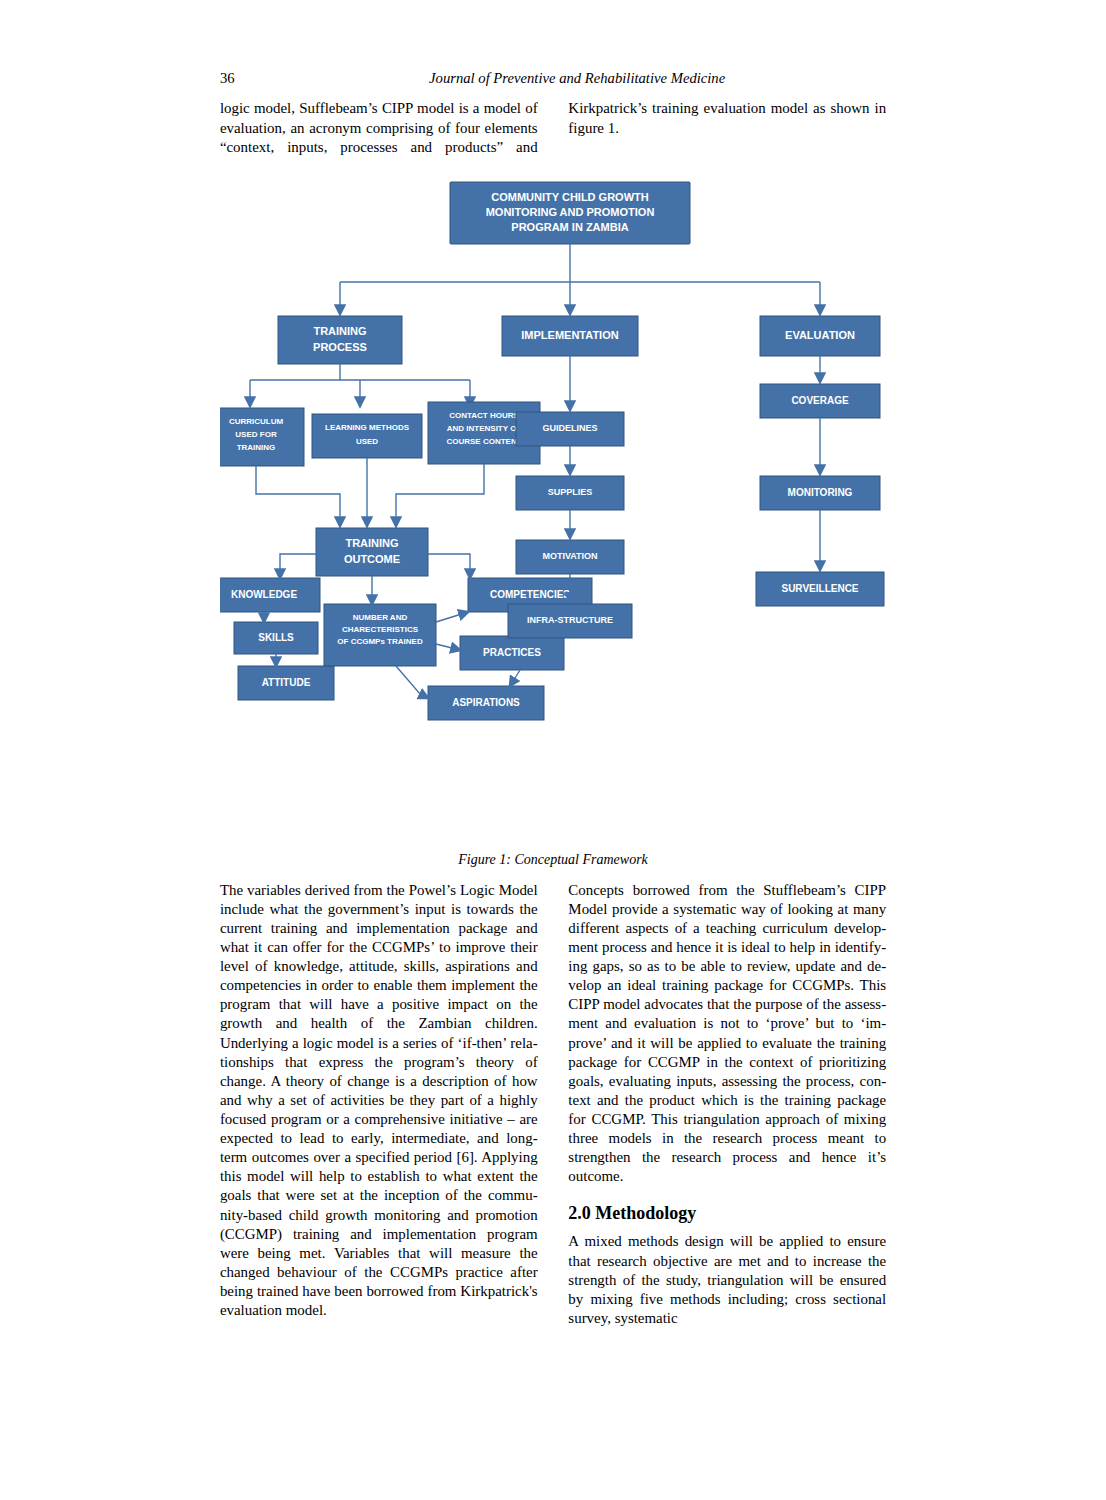36
Journal of Preventive and Rehabilitative Medicine
logic model, Sufflebeam’s CIPP model is a model of evaluation, an acronym comprising of four elements “context, inputs, processes and products” and Kirkpatrick’s training evaluation model as shown in figure 1.
COMMUNITY CHILD GROWTH MONITORING AND PROMOTION PROGRAM IN ZAMBIA TRAINING PROCESS IMPLEMENTATION EVALUATION CURRICULUM USED FOR TRAINING LEARNING METHODS USED CONTACT HOURS AND INTENSITY OF COURSE CONTENT TRAINING OUTCOME KNOWLEDGE SKILLS ATTITUDE NUMBER AND CHARECTERISTICS OF CCGMPs TRAINED COMPETENCIES PRACTICES ASPIRATIONS GUIDELINES SUPPLIES MOTIVATION INFRA-STRUCTURE COVERAGE MONITORING SURVEILLENCE
Figure 1: Conceptual Framework
The variables derived from the Powel’s Logic Model include what the government’s input is towards the current training and implementation package and what it can offer for the CCGMPs’ to improve their level of knowledge, attitude, skills, aspirations and competencies in order to enable them implement the program that will have a positive impact on the growth and health of the Zambian children. Underlying a logic model is a series of ‘if-then’ relationships that express the program’s theory of change. A theory of change is a description of how and why a set of activities be they part of a highly focused program or a comprehensive initiative – are expected to lead to early, intermediate, and long-term outcomes over a specified period [6]. Applying this model will help to establish to what extent the goals that were set at the inception of the community-based child growth monitoring and promotion (CCGMP) training and implementation program were being met. Variables that will measure the changed behaviour of the CCGMPs practice after being trained have been borrowed from Kirkpatrick's evaluation model.
Concepts borrowed from the Stufflebeam’s CIPP Model provide a systematic way of looking at many different aspects of a teaching curriculum development process and hence it is ideal to help in identifying gaps, so as to be able to review, update and develop an ideal training package for CCGMPs. This CIPP model advocates that the purpose of the assessment and evaluation is not to ‘prove’ but to ‘improve’ and it will be applied to evaluate the training package for CCGMP in the context of prioritizing goals, evaluating inputs, assessing the process, context and the product which is the training package for CCGMP. This triangulation approach of mixing three models in the research process meant to strengthen the research process and hence it’s outcome.
2.0 Methodology
A mixed methods design will be applied to ensure that research objective are met and to increase the strength of the study, triangulation will be ensured by mixing five methods including; cross sectional survey, systematic